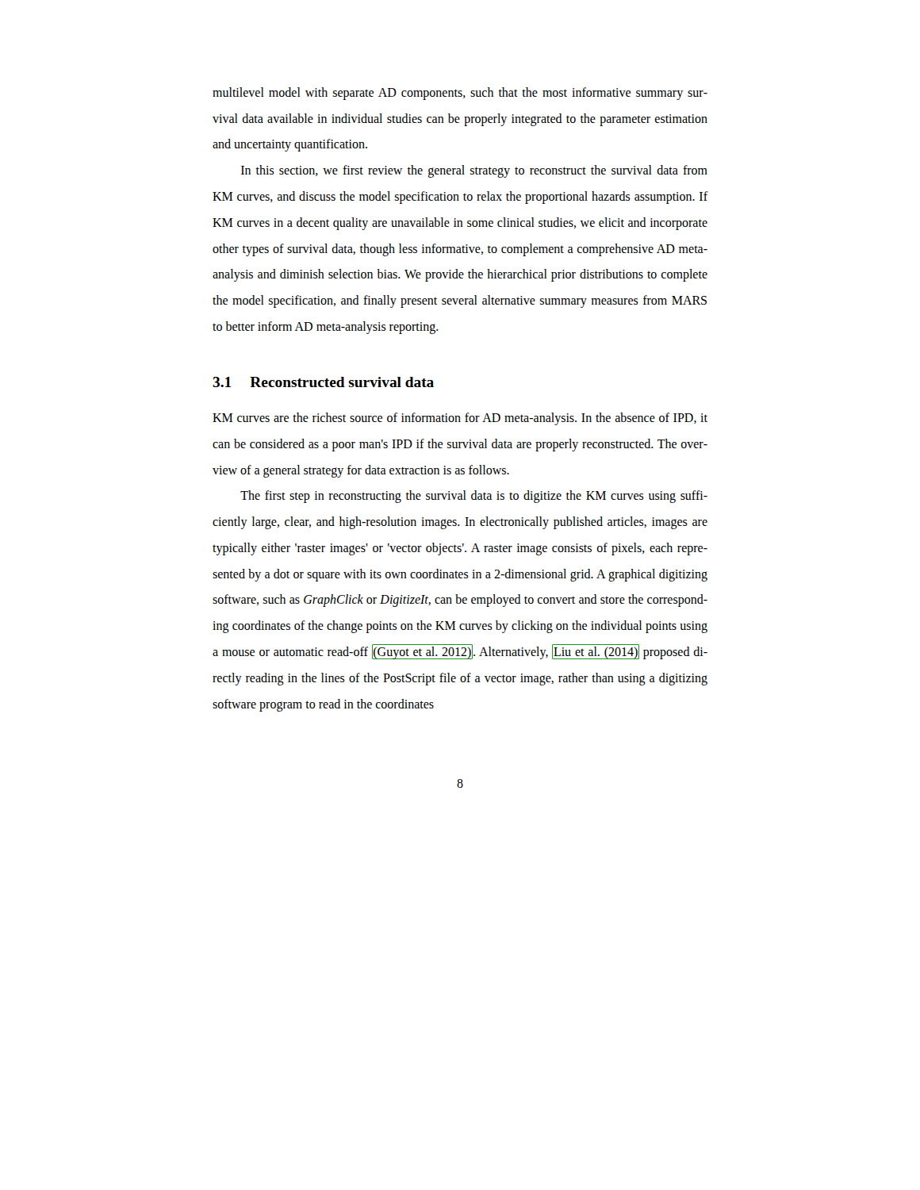multilevel model with separate AD components, such that the most informative summary survival data available in individual studies can be properly integrated to the parameter estimation and uncertainty quantification.
In this section, we first review the general strategy to reconstruct the survival data from KM curves, and discuss the model specification to relax the proportional hazards assumption. If KM curves in a decent quality are unavailable in some clinical studies, we elicit and incorporate other types of survival data, though less informative, to complement a comprehensive AD meta-analysis and diminish selection bias. We provide the hierarchical prior distributions to complete the model specification, and finally present several alternative summary measures from MARS to better inform AD meta-analysis reporting.
3.1 Reconstructed survival data
KM curves are the richest source of information for AD meta-analysis. In the absence of IPD, it can be considered as a poor man's IPD if the survival data are properly reconstructed. The overview of a general strategy for data extraction is as follows.
The first step in reconstructing the survival data is to digitize the KM curves using sufficiently large, clear, and high-resolution images. In electronically published articles, images are typically either 'raster images' or 'vector objects'. A raster image consists of pixels, each represented by a dot or square with its own coordinates in a 2-dimensional grid. A graphical digitizing software, such as GraphClick or DigitizeIt, can be employed to convert and store the corresponding coordinates of the change points on the KM curves by clicking on the individual points using a mouse or automatic read-off (Guyot et al. 2012). Alternatively, Liu et al. (2014) proposed directly reading in the lines of the PostScript file of a vector image, rather than using a digitizing software program to read in the coordinates
8